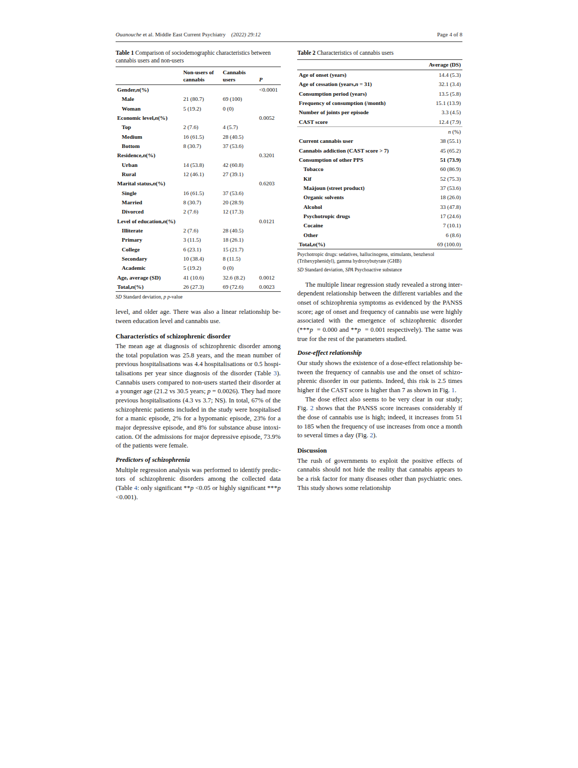Ouanouche et al. Middle East Current Psychiatry (2022) 29:12
Page 4 of 8
Table 1 Comparison of sociodemographic characteristics between cannabis users and non-users
| | Non-users of cannabis | Cannabis users | P |
| --- | --- | --- | --- |
| Gender, n (%) | | | <0.0001 |
| Male | 21 (80.7) | 69 (100) | |
| Woman | 5 (19.2) | 0 (0) | |
| Economic level, n (%) | | | 0.0052 |
| Top | 2 (7.6) | 4 (5.7) | |
| Medium | 16 (61.5) | 28 (40.5) | |
| Bottom | 8 (30.7) | 37 (53.6) | |
| Residence, n (%) | | | 0.3201 |
| Urban | 14 (53.8) | 42 (60.8) | |
| Rural | 12 (46.1) | 27 (39.1) | |
| Marital status, n (%) | | | 0.6203 |
| Single | 16 (61.5) | 37 (53.6) | |
| Married | 8 (30.7) | 20 (28.9) | |
| Divorced | 2 (7.6) | 12 (17.3) | |
| Level of education, n (%) | | | 0.0121 |
| Illiterate | 2 (7.6) | 28 (40.5) | |
| Primary | 3 (11.5) | 18 (26.1) | |
| College | 6 (23.1) | 15 (21.7) | |
| Secondary | 10 (38.4) | 8 (11.5) | |
| Academic | 5 (19.2) | 0 (0) | |
| Age, average (SD) | 41 (10.6) | 32.6 (8.2) | 0.0012 |
| Total, n (%) | 26 (27.3) | 69 (72.6) | 0.0023 |
SD Standard deviation, p p-value
level, and older age. There was also a linear relationship between education level and cannabis use.
Characteristics of schizophrenic disorder
The mean age at diagnosis of schizophrenic disorder among the total population was 25.8 years, and the mean number of previous hospitalisations was 4.4 hospitalisations or 0.5 hospitalisations per year since diagnosis of the disorder (Table 3). Cannabis users compared to non-users started their disorder at a younger age (21.2 vs 30.5 years; p = 0.0026). They had more previous hospitalisations (4.3 vs 3.7; NS). In total, 67% of the schizophrenic patients included in the study were hospitalised for a manic episode, 2% for a hypomanic episode, 23% for a major depressive episode, and 8% for substance abuse intoxication. Of the admissions for major depressive episode, 73.9% of the patients were female.
Predictors of schizophrenia
Multiple regression analysis was performed to identify predictors of schizophrenic disorders among the collected data (Table 4: only significant **p <0.05 or highly significant ***p <0.001).
Table 2 Characteristics of cannabis users
| | Average (DS) |
| --- | --- |
| Age of onset (years) | 14.4 (5.3) |
| Age of cessation (years, n = 31) | 32.1 (3.4) |
| Consumption period (years) | 13.5 (5.8) |
| Frequency of consumption (/month) | 15.1 (13.9) |
| Number of joints per episode | 3.3 (4.5) |
| CAST score | 12.4 (7.9) |
| | n (%) |
| Current cannabis user | 38 (55.1) |
| Cannabis addiction (CAST score > 7) | 45 (65.2) |
| Consumption of other PPS | 51 (73.9) |
| Tobacco | 60 (86.9) |
| Kif | 52 (75.3) |
| Maâjoun (street product) | 37 (53.6) |
| Organic solvents | 18 (26.0) |
| Alcohol | 33 (47.8) |
| Psychotropic drugs | 17 (24.6) |
| Cocaine | 7 (10.1) |
| Other | 6 (8.6) |
| Total, n (%) | 69 (100.0) |
Psychotropic drugs: sedatives, hallucinogens, stimulants, benzhexol (Trihexyphenidyl), gamma hydroxybutyrate (GHB)
SD Standard deviation, SPA Psychoactive substance
The multiple linear regression study revealed a strong interdependent relationship between the different variables and the onset of schizophrenia symptoms as evidenced by the PANSS score; age of onset and frequency of cannabis use were highly associated with the emergence of schizophrenic disorder (***p = 0.000 and **p = 0.001 respectively). The same was true for the rest of the parameters studied.
Dose-effect relationship
Our study shows the existence of a dose-effect relationship between the frequency of cannabis use and the onset of schizophrenic disorder in our patients. Indeed, this risk is 2.5 times higher if the CAST score is higher than 7 as shown in Fig. 1.
The dose effect also seems to be very clear in our study; Fig. 2 shows that the PANSS score increases considerably if the dose of cannabis use is high; indeed, it increases from 51 to 185 when the frequency of use increases from once a month to several times a day (Fig. 2).
Discussion
The rush of governments to exploit the positive effects of cannabis should not hide the reality that cannabis appears to be a risk factor for many diseases other than psychiatric ones. This study shows some relationship